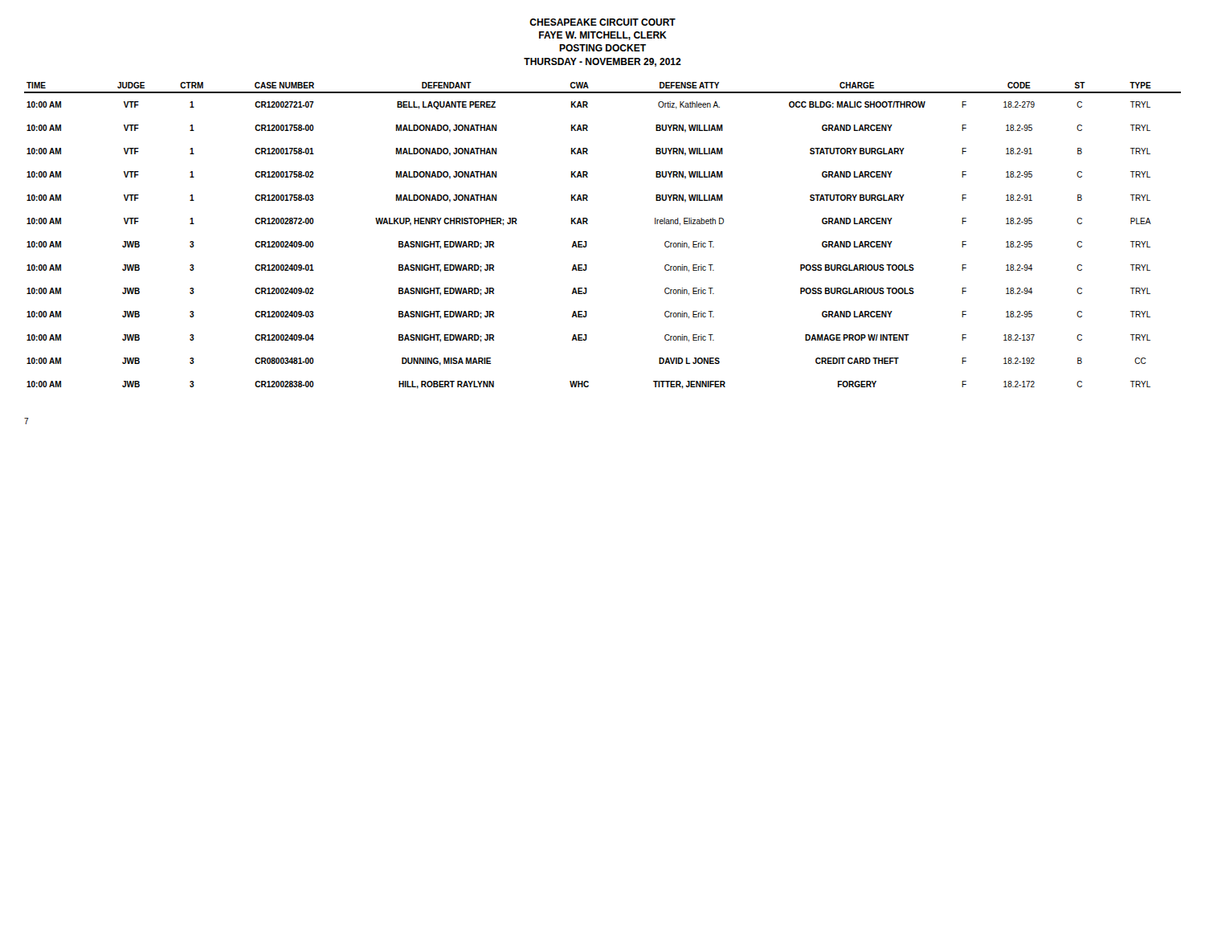CHESAPEAKE CIRCUIT COURT
FAYE W. MITCHELL, CLERK
POSTING DOCKET
THURSDAY - NOVEMBER 29, 2012
| TIME | JUDGE | CTRM | CASE NUMBER | DEFENDANT | CWA | DEFENSE ATTY | CHARGE | | CODE | ST | TYPE |
| --- | --- | --- | --- | --- | --- | --- | --- | --- | --- | --- | --- |
| 10:00 AM | VTF | 1 | CR12002721-07 | BELL, LAQUANTE PEREZ | KAR | Ortiz, Kathleen A. | OCC BLDG: MALIC SHOOT/THROW | F | 18.2-279 | C | TRYL |
| 10:00 AM | VTF | 1 | CR12001758-00 | MALDONADO, JONATHAN | KAR | BUYRN, WILLIAM | GRAND LARCENY | F | 18.2-95 | C | TRYL |
| 10:00 AM | VTF | 1 | CR12001758-01 | MALDONADO, JONATHAN | KAR | BUYRN, WILLIAM | STATUTORY BURGLARY | F | 18.2-91 | B | TRYL |
| 10:00 AM | VTF | 1 | CR12001758-02 | MALDONADO, JONATHAN | KAR | BUYRN, WILLIAM | GRAND LARCENY | F | 18.2-95 | C | TRYL |
| 10:00 AM | VTF | 1 | CR12001758-03 | MALDONADO, JONATHAN | KAR | BUYRN, WILLIAM | STATUTORY BURGLARY | F | 18.2-91 | B | TRYL |
| 10:00 AM | VTF | 1 | CR12002872-00 | WALKUP, HENRY CHRISTOPHER; JR | KAR | Ireland, Elizabeth D | GRAND LARCENY | F | 18.2-95 | C | PLEA |
| 10:00 AM | JWB | 3 | CR12002409-00 | BASNIGHT, EDWARD; JR | AEJ | Cronin, Eric T. | GRAND LARCENY | F | 18.2-95 | C | TRYL |
| 10:00 AM | JWB | 3 | CR12002409-01 | BASNIGHT, EDWARD; JR | AEJ | Cronin, Eric T. | POSS BURGLARIOUS TOOLS | F | 18.2-94 | C | TRYL |
| 10:00 AM | JWB | 3 | CR12002409-02 | BASNIGHT, EDWARD; JR | AEJ | Cronin, Eric T. | POSS BURGLARIOUS TOOLS | F | 18.2-94 | C | TRYL |
| 10:00 AM | JWB | 3 | CR12002409-03 | BASNIGHT, EDWARD; JR | AEJ | Cronin, Eric T. | GRAND LARCENY | F | 18.2-95 | C | TRYL |
| 10:00 AM | JWB | 3 | CR12002409-04 | BASNIGHT, EDWARD; JR | AEJ | Cronin, Eric T. | DAMAGE PROP W/ INTENT | F | 18.2-137 | C | TRYL |
| 10:00 AM | JWB | 3 | CR08003481-00 | DUNNING, MISA MARIE | | DAVID L JONES | CREDIT CARD THEFT | F | 18.2-192 | B | CC |
| 10:00 AM | JWB | 3 | CR12002838-00 | HILL, ROBERT RAYLYNN | WHC | TITTER, JENNIFER | FORGERY | F | 18.2-172 | C | TRYL |
7